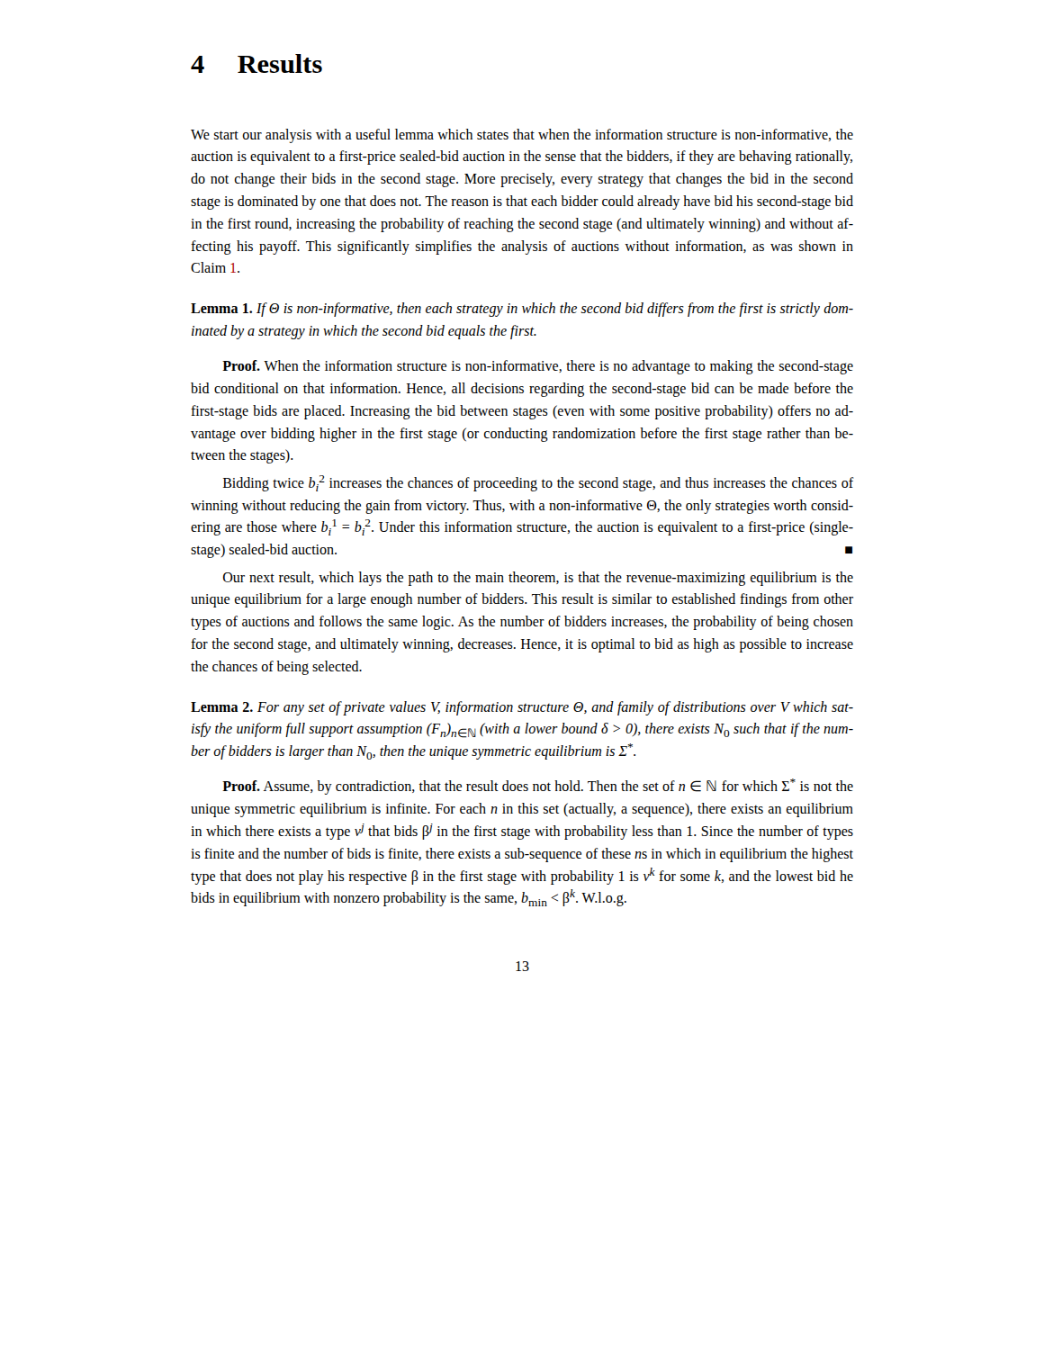4 Results
We start our analysis with a useful lemma which states that when the information structure is non-informative, the auction is equivalent to a first-price sealed-bid auction in the sense that the bidders, if they are behaving rationally, do not change their bids in the second stage. More precisely, every strategy that changes the bid in the second stage is dominated by one that does not. The reason is that each bidder could already have bid his second-stage bid in the first round, increasing the probability of reaching the second stage (and ultimately winning) and without affecting his payoff. This significantly simplifies the analysis of auctions without information, as was shown in Claim 1.
Lemma 1. If Θ is non-informative, then each strategy in which the second bid differs from the first is strictly dominated by a strategy in which the second bid equals the first.
Proof. When the information structure is non-informative, there is no advantage to making the second-stage bid conditional on that information. Hence, all decisions regarding the second-stage bid can be made before the first-stage bids are placed. Increasing the bid between stages (even with some positive probability) offers no advantage over bidding higher in the first stage (or conducting randomization before the first stage rather than between the stages).
Bidding twice bi2 increases the chances of proceeding to the second stage, and thus increases the chances of winning without reducing the gain from victory. Thus, with a non-informative Θ, the only strategies worth considering are those where bi1 = bi2. Under this information structure, the auction is equivalent to a first-price (single-stage) sealed-bid auction. ■
Our next result, which lays the path to the main theorem, is that the revenue-maximizing equilibrium is the unique equilibrium for a large enough number of bidders. This result is similar to established findings from other types of auctions and follows the same logic. As the number of bidders increases, the probability of being chosen for the second stage, and ultimately winning, decreases. Hence, it is optimal to bid as high as possible to increase the chances of being selected.
Lemma 2. For any set of private values V, information structure Θ, and family of distributions over V which satisfy the uniform full support assumption (Fn)n∈ℕ (with a lower bound δ > 0), there exists N0 such that if the number of bidders is larger than N0, then the unique symmetric equilibrium is Σ*.
Proof. Assume, by contradiction, that the result does not hold. Then the set of n ∈ ℕ for which Σ* is not the unique symmetric equilibrium is infinite. For each n in this set (actually, a sequence), there exists an equilibrium in which there exists a type vj that bids βj in the first stage with probability less than 1. Since the number of types is finite and the number of bids is finite, there exists a sub-sequence of these ns in which in equilibrium the highest type that does not play his respective β in the first stage with probability 1 is vk for some k, and the lowest bid he bids in equilibrium with nonzero probability is the same, bmin < βk. W.l.o.g.
13